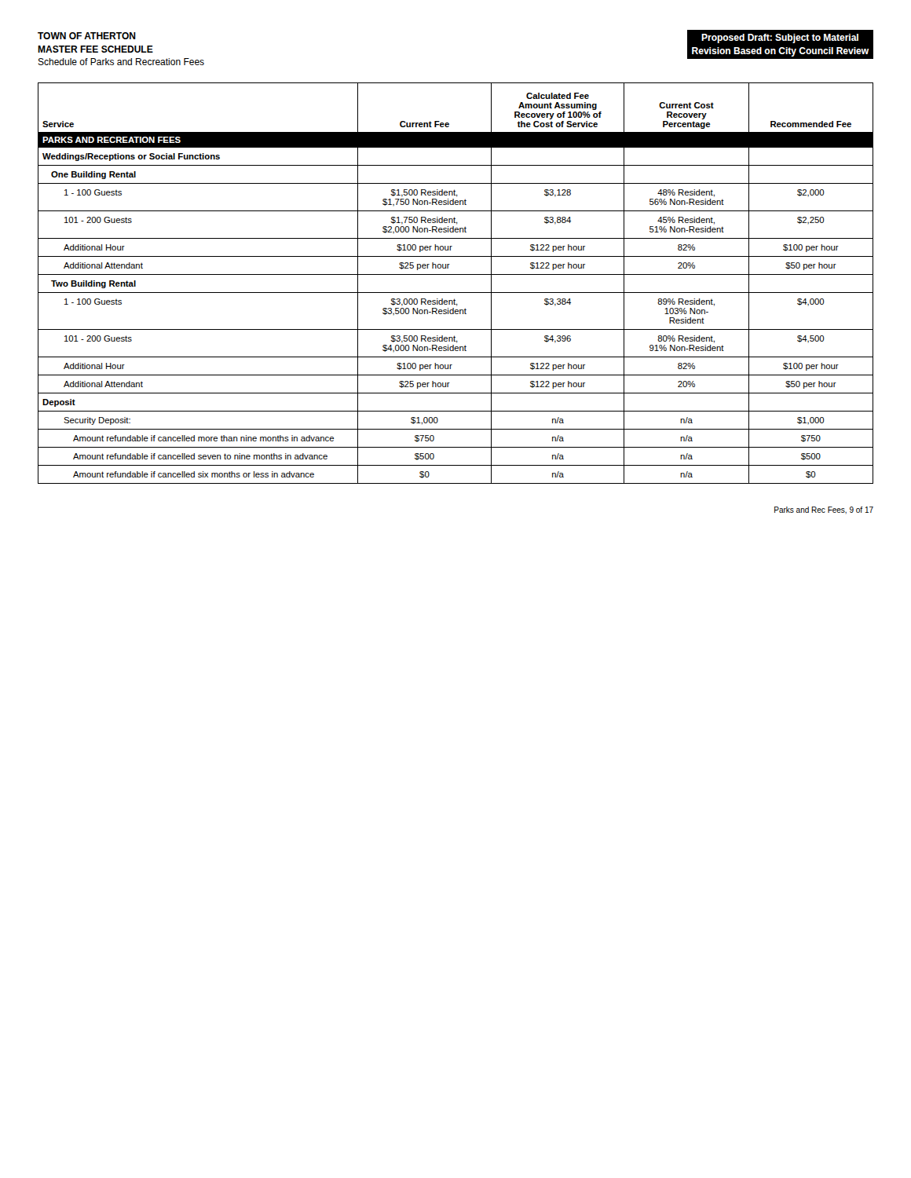TOWN OF ATHERTON
MASTER FEE SCHEDULE
Schedule of Parks and Recreation Fees
Proposed Draft: Subject to Material
Revision Based on City Council Review
| Service | Current Fee | Calculated Fee Amount Assuming Recovery of 100% of the Cost of Service | Current Cost Recovery Percentage | Recommended Fee |
| --- | --- | --- | --- | --- |
| PARKS AND RECREATION FEES | | | | |
| Weddings/Receptions or Social Functions | | | | |
| One Building Rental | | | | |
| 1 - 100 Guests | $1,500 Resident, $1,750 Non-Resident | $3,128 | 48% Resident, 56% Non-Resident | $2,000 |
| 101 - 200 Guests | $1,750 Resident, $2,000 Non-Resident | $3,884 | 45% Resident, 51% Non-Resident | $2,250 |
| Additional Hour | $100 per hour | $122 per hour | 82% | $100 per hour |
| Additional Attendant | $25 per hour | $122 per hour | 20% | $50 per hour |
| Two Building Rental | | | | |
| 1 - 100 Guests | $3,000 Resident, $3,500 Non-Resident | $3,384 | 89% Resident, 103% Non- Resident | $4,000 |
| 101 - 200 Guests | $3,500 Resident, $4,000 Non-Resident | $4,396 | 80% Resident, 91% Non-Resident | $4,500 |
| Additional Hour | $100 per hour | $122 per hour | 82% | $100 per hour |
| Additional Attendant | $25 per hour | $122 per hour | 20% | $50 per hour |
| Deposit | | | | |
| Security Deposit: | $1,000 | n/a | n/a | $1,000 |
| Amount refundable if cancelled more than nine months in advance | $750 | n/a | n/a | $750 |
| Amount refundable if cancelled seven to nine months in advance | $500 | n/a | n/a | $500 |
| Amount refundable if cancelled six months or less in advance | $0 | n/a | n/a | $0 |
Parks and Rec Fees, 9 of 17